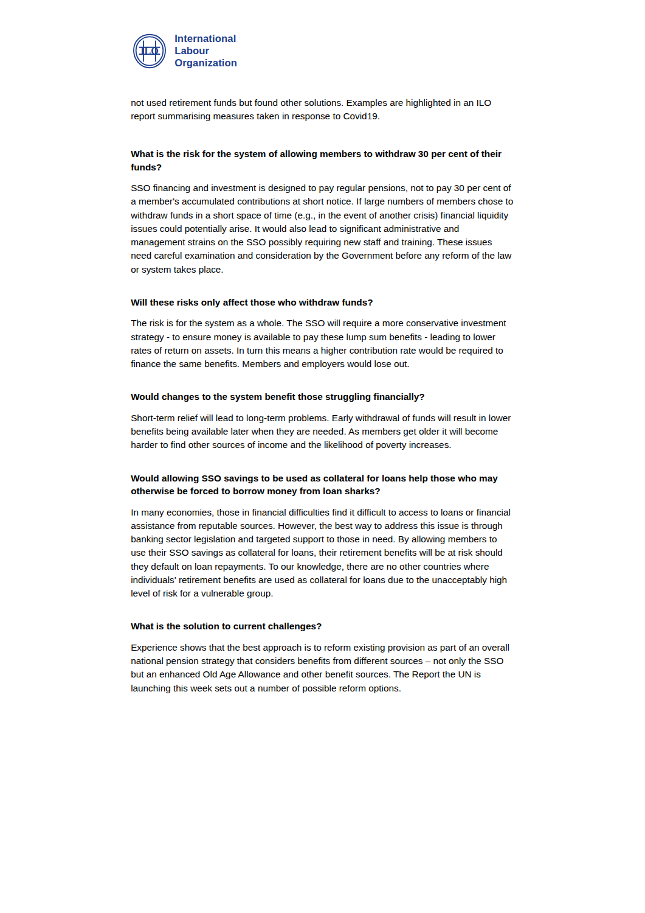ILO
International
Labour
Organization
not used retirement funds but found other solutions. Examples are highlighted in an ILO report summarising measures taken in response to Covid19.
What is the risk for the system of allowing members to withdraw 30 per cent of their funds?
SSO financing and investment is designed to pay regular pensions, not to pay 30 per cent of a member's accumulated contributions at short notice. If large numbers of members chose to withdraw funds in a short space of time (e.g., in the event of another crisis) financial liquidity issues could potentially arise. It would also lead to significant administrative and management strains on the SSO possibly requiring new staff and training. These issues need careful examination and consideration by the Government before any reform of the law or system takes place.
Will these risks only affect those who withdraw funds?
The risk is for the system as a whole. The SSO will require a more conservative investment strategy - to ensure money is available to pay these lump sum benefits - leading to lower rates of return on assets. In turn this means a higher contribution rate would be required to finance the same benefits. Members and employers would lose out.
Would changes to the system benefit those struggling financially?
Short-term relief will lead to long-term problems. Early withdrawal of funds will result in lower benefits being available later when they are needed. As members get older it will become harder to find other sources of income and the likelihood of poverty increases.
Would allowing SSO savings to be used as collateral for loans help those who may otherwise be forced to borrow money from loan sharks?
In many economies, those in financial difficulties find it difficult to access to loans or financial assistance from reputable sources. However, the best way to address this issue is through banking sector legislation and targeted support to those in need. By allowing members to use their SSO savings as collateral for loans, their retirement benefits will be at risk should they default on loan repayments. To our knowledge, there are no other countries where individuals' retirement benefits are used as collateral for loans due to the unacceptably high level of risk for a vulnerable group.
What is the solution to current challenges?
Experience shows that the best approach is to reform existing provision as part of an overall national pension strategy that considers benefits from different sources – not only the SSO but an enhanced Old Age Allowance and other benefit sources. The Report the UN is launching this week sets out a number of possible reform options.